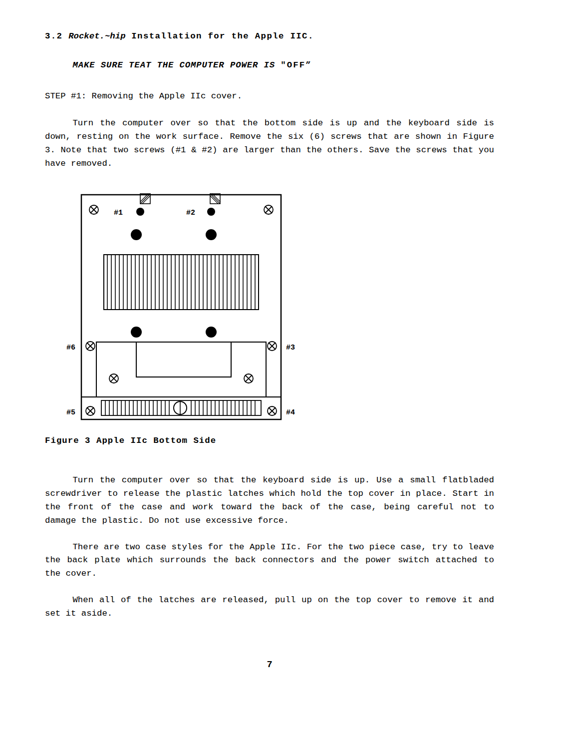3.2 Rocket.~hip Installation for the Apple IIC.
MAKE SURE TEAT THE COMPUTER POWER IS "OFF”
STEP #1: Removing the Apple IIc cover.
Turn the computer over so that the bottom side is up and the keyboard side is down, resting on the work surface. Remove the six (6) screws that are shown in Figure 3. Note that two screws (#1 & #2) are larger than the others. Save the screws that you have removed.
#1 #2 #6 #3 #5 #4
Figure 3 Apple IIc Bottom Side
Turn the computer over so that the keyboard side is up. Use a small flatbladed screwdriver to release the plastic latches which hold the top cover in place. Start in the front of the case and work toward the back of the case, being careful not to damage the plastic. Do not use excessive force.
There are two case styles for the Apple IIc. For the two piece case, try to leave the back plate which surrounds the back connectors and the power switch attached to the cover.
When all of the latches are released, pull up on the top cover to remove it and set it aside.
7